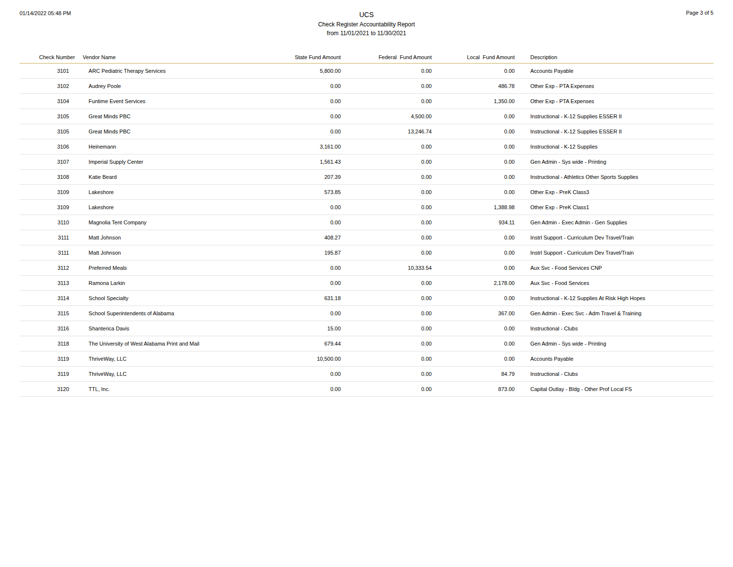01/14/2022 05:48 PM
Page 3 of 5
UCS
Check Register Accountability Report
from 11/01/2021 to 11/30/2021
| Check Number | Vendor Name | State Fund Amount | Federal Fund Amount | Local Fund Amount | Description |
| --- | --- | --- | --- | --- | --- |
| 3101 | ARC Pediatric Therapy Services | 5,800.00 | 0.00 | 0.00 | Accounts Payable |
| 3102 | Audrey Poole | 0.00 | 0.00 | 486.78 | Other Exp - PTA Expenses |
| 3104 | Funtime Event Services | 0.00 | 0.00 | 1,350.00 | Other Exp - PTA Expenses |
| 3105 | Great Minds PBC | 0.00 | 4,500.00 | 0.00 | Instructional - K-12 Supplies ESSER II |
| 3105 | Great Minds PBC | 0.00 | 13,246.74 | 0.00 | Instructional - K-12 Supplies ESSER II |
| 3106 | Heinemann | 3,161.00 | 0.00 | 0.00 | Instructional - K-12 Supplies |
| 3107 | Imperial Supply Center | 1,561.43 | 0.00 | 0.00 | Gen Admin - Sys wide - Printing |
| 3108 | Katie Beard | 207.39 | 0.00 | 0.00 | Instructional - Athletics Other Sports Supplies |
| 3109 | Lakeshore | 573.85 | 0.00 | 0.00 | Other Exp - PreK Class3 |
| 3109 | Lakeshore | 0.00 | 0.00 | 1,388.98 | Other Exp - PreK Class1 |
| 3110 | Magnolia Tent Company | 0.00 | 0.00 | 934.11 | Gen Admin - Exec Admin - Gen Supplies |
| 3111 | Matt Johnson | 408.27 | 0.00 | 0.00 | Instrl Support - Curriculum Dev Travel/Train |
| 3111 | Matt Johnson | 195.87 | 0.00 | 0.00 | Instrl Support - Curriculum Dev Travel/Train |
| 3112 | Preferred Meals | 0.00 | 10,333.54 | 0.00 | Aux Svc - Food Services CNP |
| 3113 | Ramona Larkin | 0.00 | 0.00 | 2,178.00 | Aux Svc - Food Services |
| 3114 | School Specialty | 631.18 | 0.00 | 0.00 | Instructional - K-12 Supplies At Risk High Hopes |
| 3115 | School Superintendents of Alabama | 0.00 | 0.00 | 367.00 | Gen Admin - Exec Svc - Adm Travel & Training |
| 3116 | Shanterica Davis | 15.00 | 0.00 | 0.00 | Instructional - Clubs |
| 3118 | The University of West Alabama Print and Mail | 679.44 | 0.00 | 0.00 | Gen Admin - Sys wide - Printing |
| 3119 | ThriveWay, LLC | 10,500.00 | 0.00 | 0.00 | Accounts Payable |
| 3119 | ThriveWay, LLC | 0.00 | 0.00 | 84.79 | Instructional - Clubs |
| 3120 | TTL, Inc. | 0.00 | 0.00 | 873.00 | Capital Outlay - Bldg - Other Prof Local FS |